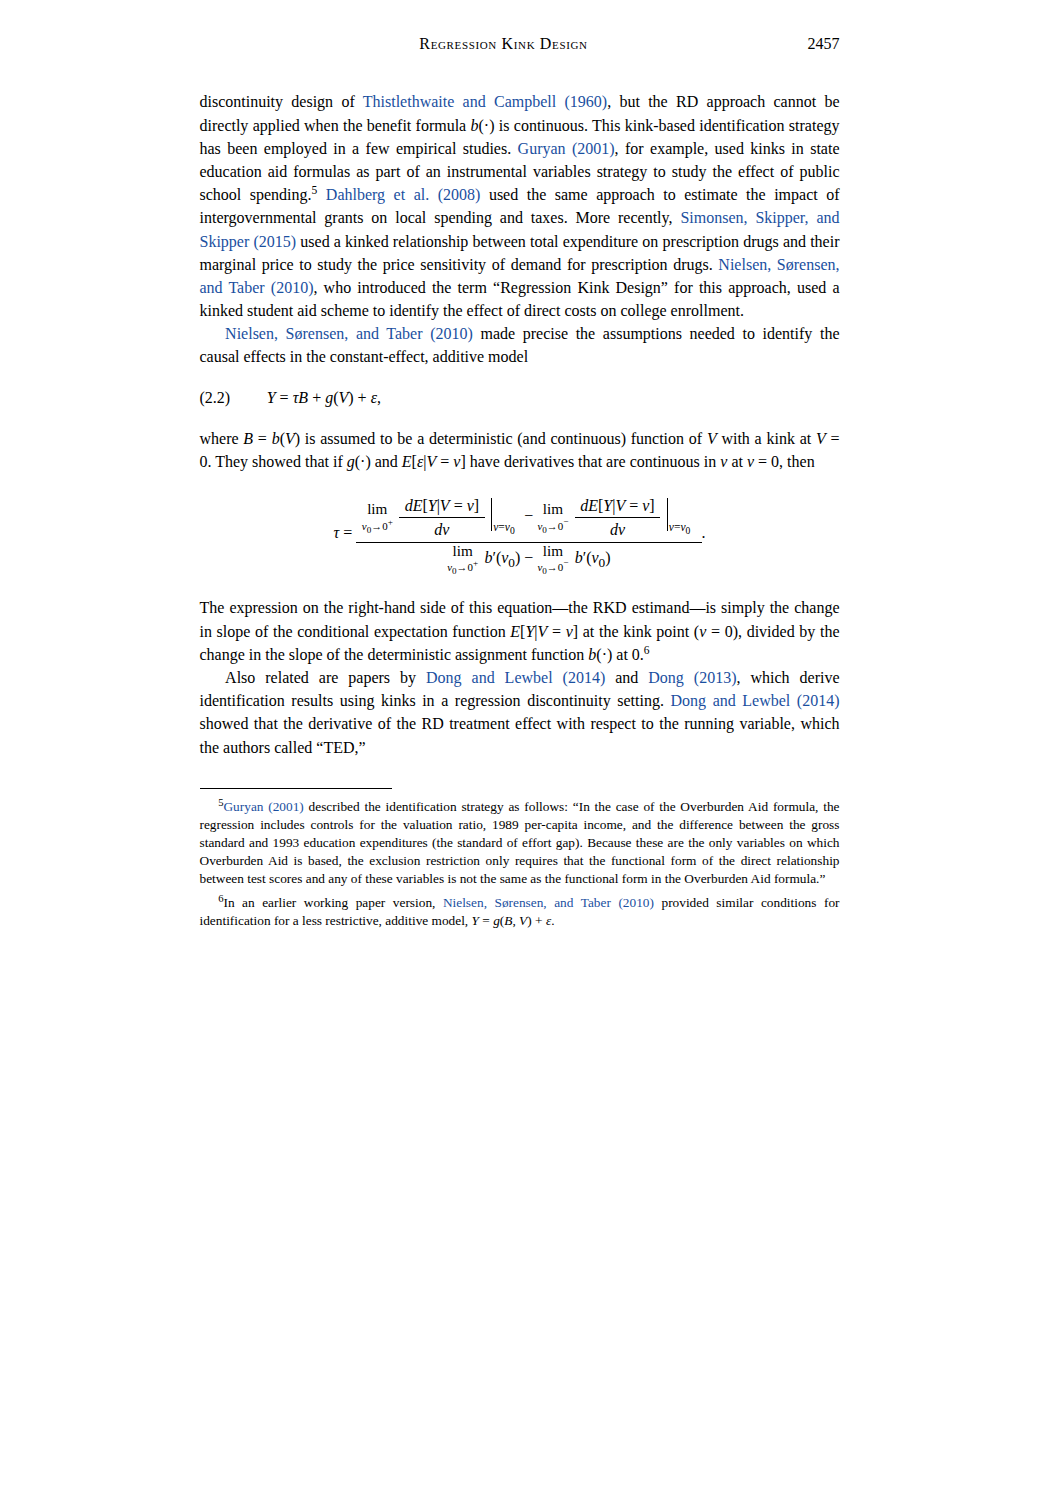Regression Kink Design 2457
discontinuity design of Thistlethwaite and Campbell (1960), but the RD approach cannot be directly applied when the benefit formula b(·) is continuous. This kink-based identification strategy has been employed in a few empirical studies. Guryan (2001), for example, used kinks in state education aid formulas as part of an instrumental variables strategy to study the effect of public school spending.5 Dahlberg et al. (2008) used the same approach to estimate the impact of intergovernmental grants on local spending and taxes. More recently, Simonsen, Skipper, and Skipper (2015) used a kinked relationship between total expenditure on prescription drugs and their marginal price to study the price sensitivity of demand for prescription drugs. Nielsen, Sørensen, and Taber (2010), who introduced the term “Regression Kink Design” for this approach, used a kinked student aid scheme to identify the effect of direct costs on college enrollment.
Nielsen, Sørensen, and Taber (2010) made precise the assumptions needed to identify the causal effects in the constant-effect, additive model
(2.2) Y = τB + g(V) + ε,
where B = b(V) is assumed to be a deterministic (and continuous) function of V with a kink at V = 0. They showed that if g(·) and E[ε|V = v] have derivatives that are continuous in v at v = 0, then
τ = lim v0→0+ dE[Y|V = v] dv v=v0 − lim v0→0− dE[Y|V = v] dv v=v0 lim v0→0+ b′(v0) − lim v0→0− b′(v0) .
The expression on the right-hand side of this equation—the RKD estimand—is simply the change in slope of the conditional expectation function E[Y|V = v] at the kink point (v = 0), divided by the change in the slope of the deterministic assignment function b(·) at 0.6
Also related are papers by Dong and Lewbel (2014) and Dong (2013), which derive identification results using kinks in a regression discontinuity setting. Dong and Lewbel (2014) showed that the derivative of the RD treatment effect with respect to the running variable, which the authors called “TED,”
5Guryan (2001) described the identification strategy as follows: “In the case of the Overburden Aid formula, the regression includes controls for the valuation ratio, 1989 per-capita income, and the difference between the gross standard and 1993 education expenditures (the standard of effort gap). Because these are the only variables on which Overburden Aid is based, the exclusion restriction only requires that the functional form of the direct relationship between test scores and any of these variables is not the same as the functional form in the Overburden Aid formula.”
6In an earlier working paper version, Nielsen, Sørensen, and Taber (2010) provided similar conditions for identification for a less restrictive, additive model, Y = g(B, V) + ε.